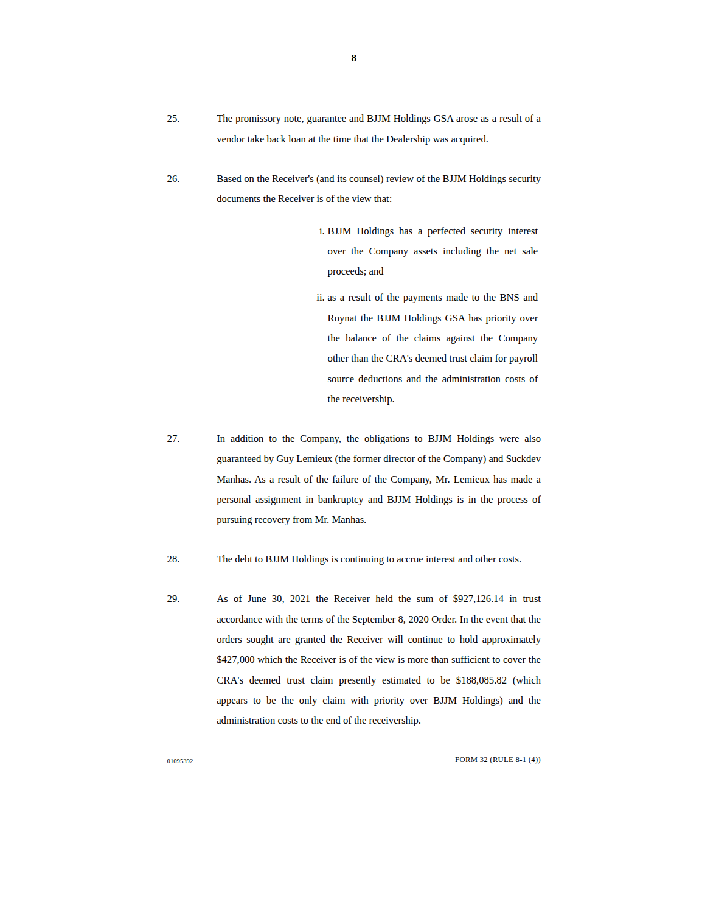8
25. The promissory note, guarantee and BJJM Holdings GSA arose as a result of a vendor take back loan at the time that the Dealership was acquired.
26. Based on the Receiver's (and its counsel) review of the BJJM Holdings security documents the Receiver is of the view that:
i. BJJM Holdings has a perfected security interest over the Company assets including the net sale proceeds; and
ii. as a result of the payments made to the BNS and Roynat the BJJM Holdings GSA has priority over the balance of the claims against the Company other than the CRA's deemed trust claim for payroll source deductions and the administration costs of the receivership.
27. In addition to the Company, the obligations to BJJM Holdings were also guaranteed by Guy Lemieux (the former director of the Company) and Suckdev Manhas. As a result of the failure of the Company, Mr. Lemieux has made a personal assignment in bankruptcy and BJJM Holdings is in the process of pursuing recovery from Mr. Manhas.
28. The debt to BJJM Holdings is continuing to accrue interest and other costs.
29. As of June 30, 2021 the Receiver held the sum of $927,126.14 in trust accordance with the terms of the September 8, 2020 Order. In the event that the orders sought are granted the Receiver will continue to hold approximately $427,000 which the Receiver is of the view is more than sufficient to cover the CRA's deemed trust claim presently estimated to be $188,085.82 (which appears to be the only claim with priority over BJJM Holdings) and the administration costs to the end of the receivership.
01095392 FORM 32 (RULE 8-1 (4))